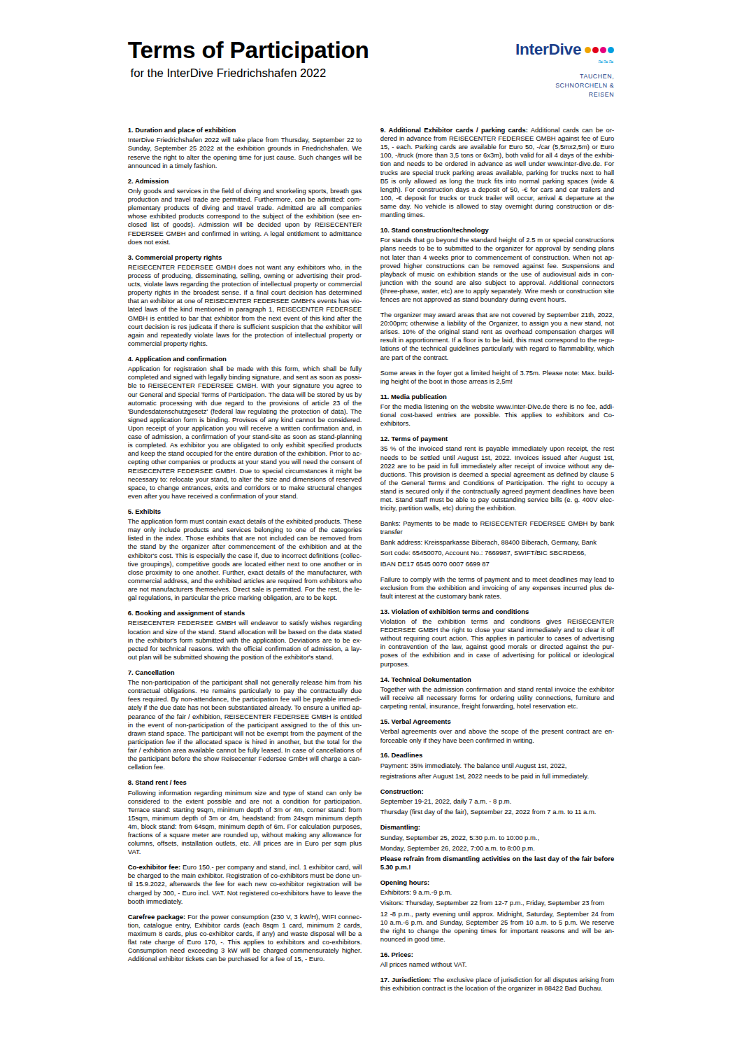Terms of Participation
for the InterDive Friedrichshafen 2022
Inter Dive
≈≈≈
Tauchen,
Schnorcheln &
Reisen
1. Duration and place of exhibition
InterDive Friedrichshafen 2022 will take place from Thursday, September 22 to Sunday, September 25 2022 at the exhibition grounds in Friedrichshafen. We reserve the right to alter the opening time for just cause. Such changes will be announced in a timely fashion.
2. Admission
Only goods and services in the field of diving and snorkeling sports, breath gas production and travel trade are permitted. Furthermore, can be admitted: complementary products of diving and travel trade. Admitted are all companies whose exhibited products correspond to the subject of the exhibition (see enclosed list of goods). Admission will be decided upon by REISECENTER FEDERSEE GMBH and confirmed in writing. A legal entitlement to admittance does not exist.
3. Commercial property rights
REISECENTER FEDERSEE GMBH does not want any exhibitors who, in the process of producing, disseminating, selling, owning or advertising their products, violate laws regarding the protection of intellectual property or commercial property rights in the broadest sense. If a final court decision has determined that an exhibitor at one of REISECENTER FEDERSEE GMBH's events has violated laws of the kind mentioned in paragraph 1, REISECENTER FEDERSEE GMBH is entitled to bar that exhibitor from the next event of this kind after the court decision is res judicata if there is sufficient suspicion that the exhibitor will again and repeatedly violate laws for the protection of intellectual property or commercial property rights.
4. Application and confirmation
Application for registration shall be made with this form, which shall be fully completed and signed with legally binding signature, and sent as soon as possible to REISECENTER FEDERSEE GMBH. With your signature you agree to our General and Special Terms of Participation. The data will be stored by us by automatic processing with due regard to the provisions of article 23 of the 'Bundesdatenschutzgesetz' (federal law regulating the protection of data). The signed application form is binding. Provisos of any kind cannot be considered. Upon receipt of your application you will receive a written confirmation and, in case of admission, a confirmation of your stand-site as soon as stand-planning is completed. As exhibitor you are obligated to only exhibit specified products and keep the stand occupied for the entire duration of the exhibition. Prior to accepting other companies or products at your stand you will need the consent of REISECENTER FEDERSEE GMBH. Due to special circumstances it might be necessary to: relocate your stand, to alter the size and dimensions of reserved space, to change entrances, exits and corridors or to make structural changes even after you have received a confirmation of your stand.
5. Exhibits
The application form must contain exact details of the exhibited products. These may only include products and services belonging to one of the categories listed in the index. Those exhibits that are not included can be removed from the stand by the organizer after commencement of the exhibition and at the exhibitor's cost. This is especially the case if, due to incorrect definitions (collective groupings), competitive goods are located either next to one another or in close proximity to one another. Further, exact details of the manufacturer, with commercial address, and the exhibited articles are required from exhibitors who are not manufacturers themselves. Direct sale is permitted. For the rest, the legal regulations, in particular the price marking obligation, are to be kept.
6. Booking and assignment of stands
REISECENTER FEDERSEE GMBH will endeavor to satisfy wishes regarding location and size of the stand. Stand allocation will be based on the data stated in the exhibitor's form submitted with the application. Deviations are to be expected for technical reasons. With the official confirmation of admission, a layout plan will be submitted showing the position of the exhibitor's stand.
7. Cancellation
The non-participation of the participant shall not generally release him from his contractual obligations. He remains particularly to pay the contractually due fees required. By non-attendance, the participation fee will be payable immediately if the due date has not been substantiated already. To ensure a unified appearance of the fair / exhibition, REISECENTER FEDERSEE GMBH is entitled in the event of non-participation of the participant assigned to the of this undrawn stand space. The participant will not be exempt from the payment of the participation fee if the allocated space is hired in another, but the total for the fair / exhibition area available cannot be fully leased. In case of cancellations of the participant before the show Reisecenter Federsee GmbH will charge a cancellation fee.
8. Stand rent / fees
Following information regarding minimum size and type of stand can only be considered to the extent possible and are not a condition for participation. Terrace stand: starting 9sqm, minimum depth of 3m or 4m, corner stand: from 15sqm, minimum depth of 3m or 4m, headstand: from 24sqm minimum depth 4m, block stand: from 64sqm, minimum depth of 6m. For calculation purposes, fractions of a square meter are rounded up, without making any allowance for columns, offsets, installation outlets, etc. All prices are in Euro per sqm plus VAT.
Co-exhibitor fee: Euro 150.- per company and stand, incl. 1 exhibitor card, will be charged to the main exhibitor. Registration of co-exhibitors must be done until 15.9.2022, afterwards the fee for each new co-exhibitor registration will be charged by 300, - Euro incl. VAT. Not registered co-exhibitors have to leave the booth immediately.
Carefree package: For the power consumption (230 V, 3 kW/H), WIFI connection, catalogue entry, Exhibitor cards (each 8sqm 1 card, minimum 2 cards, maximum 8 cards, plus co-exhibitor cards, if any) and waste disposal will be a flat rate charge of Euro 170, -. This applies to exhibitors and co-exhibitors. Consumption need exceeding 3 kW will be charged commensurately higher. Additional exhibitor tickets can be purchased for a fee of 15, - Euro.
9. Additional Exhibitor cards / parking cards: Additional cards can be ordered in advance from REISECENTER FEDERSEE GMBH against fee of Euro 15, - each. Parking cards are available for Euro 50, -/car (5,5mx2,5m) or Euro 100, -/truck (more than 3,5 tons or 6x3m), both valid for all 4 days of the exhibition and needs to be ordered in advance as well under www.inter-dive.de. For trucks are special truck parking areas available, parking for trucks next to hall B5 is only allowed as long the truck fits into normal parking spaces (wide & length). For construction days a deposit of 50, -€ for cars and car trailers and 100, -€ deposit for trucks or truck trailer will occur, arrival & departure at the same day. No vehicle is allowed to stay overnight during construction or dismantling times.
10. Stand construction/technology
For stands that go beyond the standard height of 2.5 m or special constructions plans needs to be to submitted to the organizer for approval by sending plans not later than 4 weeks prior to commencement of construction. When not approved higher constructions can be removed against fee. Suspensions and playback of music on exhibition stands or the use of audiovisual aids in conjunction with the sound are also subject to approval. Additional connectors (three-phase, water, etc) are to apply separately. Wire mesh or construction site fences are not approved as stand boundary during event hours.
The organizer may award areas that are not covered by September 21th, 2022, 20:00pm; otherwise a liability of the Organizer, to assign you a new stand, not arises. 10% of the original stand rent as overhead compensation charges will result in apportionment. If a floor is to be laid, this must correspond to the regulations of the technical guidelines particularly with regard to flammability, which are part of the contract.
Some areas in the foyer got a limited height of 3.75m. Please note: Max. building height of the boot in those arreas is 2,5m!
11. Media publication
For the media listening on the website www.Inter-Dive.de there is no fee, additional cost-based entries are possible. This applies to exhibitors and Co-exhibitors.
12. Terms of payment
35 % of the invoiced stand rent is payable immediately upon receipt, the rest needs to be settled until August 1st, 2022. Invoices issued after August 1st, 2022 are to be paid in full immediately after receipt of invoice without any deductions. This provision is deemed a special agreement as defined by clause 5 of the General Terms and Conditions of Participation. The right to occupy a stand is secured only if the contractually agreed payment deadlines have been met. Stand staff must be able to pay outstanding service bills (e. g. 400V electricity, partition walls, etc) during the exhibition.
Banks: Payments to be made to REISECENTER FEDERSEE GMBH by bank transfer
Bank address: Kreissparkasse Biberach, 88400 Biberach, Germany, Bank
Sort code: 65450070, Account No.: 7669987, SWIFT/BIC SBCRDE66,
IBAN DE17 6545 0070 0007 6699 87
Failure to comply with the terms of payment and to meet deadlines may lead to exclusion from the exhibition and invoicing of any expenses incurred plus default interest at the customary bank rates.
13. Violation of exhibition terms and conditions
Violation of the exhibition terms and conditions gives REISECENTER FEDERSEE GMBH the right to close your stand immediately and to clear it off without requiring court action. This applies in particular to cases of advertising in contravention of the law, against good morals or directed against the purposes of the exhibition and in case of advertising for political or ideological purposes.
14. Technical Dokumentation
Together with the admission confirmation and stand rental invoice the exhibitor will receive all necessary forms for ordering utility connections, furniture and carpeting rental, insurance, freight forwarding, hotel reservation etc.
15. Verbal Agreements
Verbal agreements over and above the scope of the present contract are enforceable only if they have been confirmed in writing.
16. Deadlines
Payment: 35% immediately. The balance until August 1st, 2022,
registrations after August 1st, 2022 needs to be paid in full immediately.
Construction:
September 19-21, 2022, daily 7 a.m. - 8 p.m.
Thursday (first day of the fair), September 22, 2022 from 7 a.m. to 11 a.m.
Dismantling:
Sunday, September 25, 2022, 5:30 p.m. to 10:00 p.m.,
Monday, September 26, 2022, 7:00 a.m. to 8:00 p.m.
Please refrain from dismantling activities on the last day of the fair before 5.30 p.m.!
Opening hours:
Exhibitors: 9 a.m.-9 p.m.
Visitors: Thursday, September 22 from 12-7 p.m., Friday, September 23 from
12 -8 p.m., party evening until approx. Midnight, Saturday, September 24 from 10 a.m.-6 p.m. and Sunday, September 25 from 10 a.m. to 5 p.m. We reserve the right to change the opening times for important reasons and will be announced in good time.
16. Prices:
All prices named without VAT.
17. Jurisdiction: The exclusive place of jurisdiction for all disputes arising from this exhibition contract is the location of the organizer in 88422 Bad Buchau.